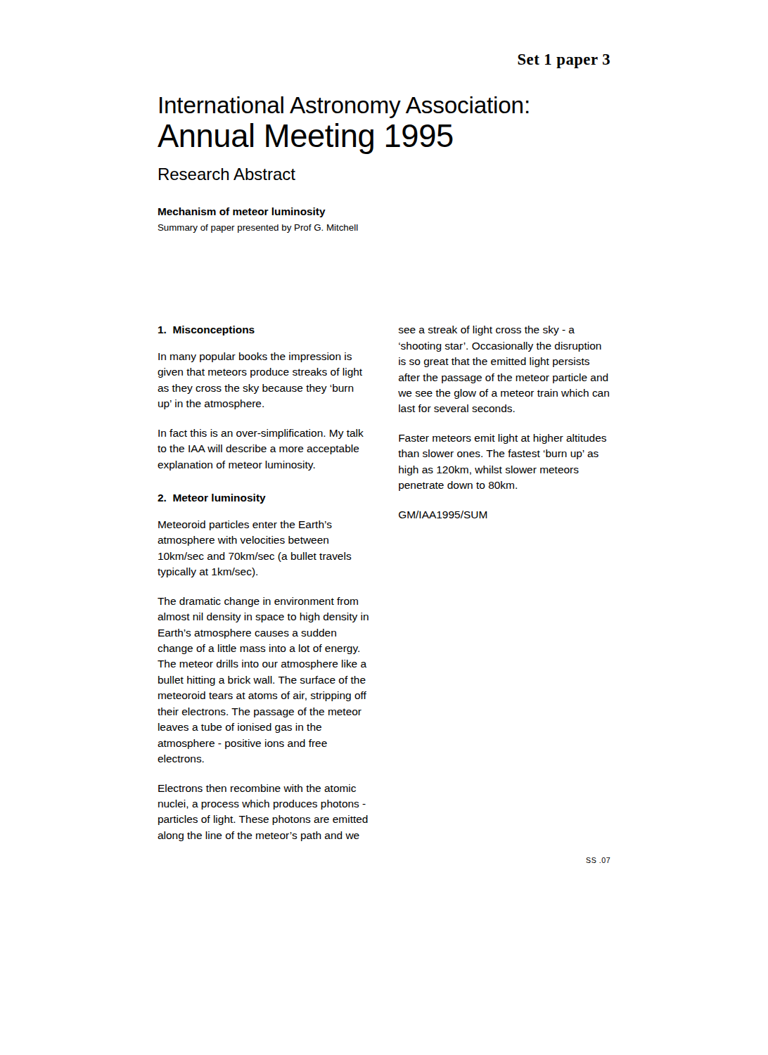Set 1 paper 3
International Astronomy Association:
Annual Meeting 1995
Research Abstract
Mechanism of meteor luminosity
Summary of paper presented by Prof G. Mitchell
1. Misconceptions
In many popular books the impression is given that meteors produce streaks of light as they cross the sky because they ‘burn up’ in the atmosphere.
In fact this is an over-simplification. My talk to the IAA will describe a more acceptable explanation of meteor luminosity.
2. Meteor luminosity
Meteoroid particles enter the Earth’s atmosphere with velocities between 10km/sec and 70km/sec (a bullet travels typically at 1km/sec).
The dramatic change in environment from almost nil density in space to high density in Earth’s atmosphere causes a sudden change of a little mass into a lot of energy. The meteor drills into our atmosphere like a bullet hitting a brick wall. The surface of the meteoroid tears at atoms of air, stripping off their electrons. The passage of the meteor leaves a tube of ionised gas in the atmosphere - positive ions and free electrons.
Electrons then recombine with the atomic nuclei, a process which produces photons - particles of light. These photons are emitted along the line of the meteor’s path and we
see a streak of light cross the sky - a ‘shooting star’. Occasionally the disruption is so great that the emitted light persists after the passage of the meteor particle and we see the glow of a meteor train which can last for several seconds.
Faster meteors emit light at higher altitudes than slower ones. The fastest ‘burn up’ as high as 120km, whilst slower meteors penetrate down to 80km.
GM/IAA1995/SUM
SS .07